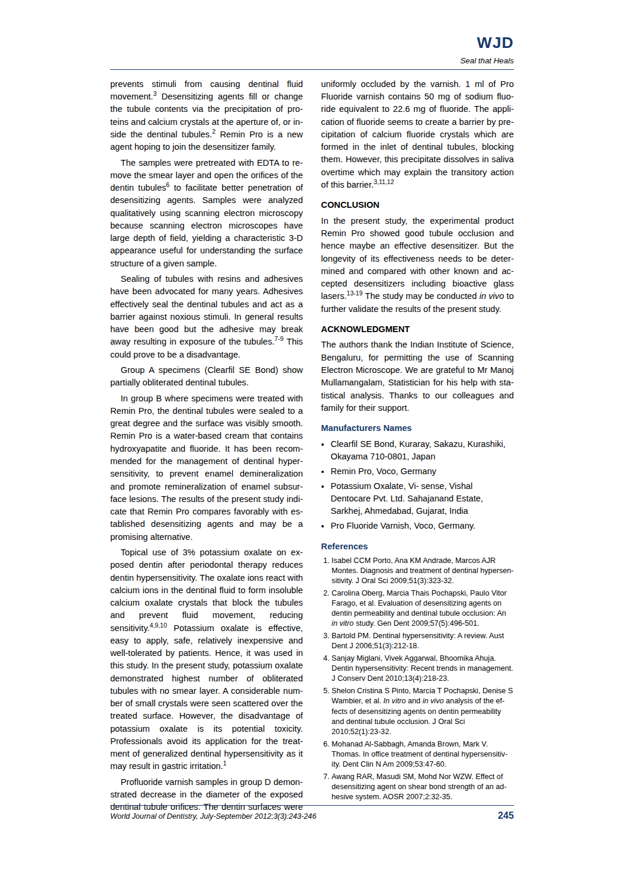WJD
Seal that Heals
prevents stimuli from causing dentinal fluid movement.3 Desensitizing agents fill or change the tubule contents via the precipitation of proteins and calcium crystals at the aperture of, or inside the dentinal tubules.2 Remin Pro is a new agent hoping to join the desensitizer family.
The samples were pretreated with EDTA to remove the smear layer and open the orifices of the dentin tubules6 to facilitate better penetration of desensitizing agents. Samples were analyzed qualitatively using scanning electron microscopy because scanning electron microscopes have large depth of field, yielding a characteristic 3-D appearance useful for understanding the surface structure of a given sample.
Sealing of tubules with resins and adhesives have been advocated for many years. Adhesives effectively seal the dentinal tubules and act as a barrier against noxious stimuli. In general results have been good but the adhesive may break away resulting in exposure of the tubules.7-9 This could prove to be a disadvantage.
Group A specimens (Clearfil SE Bond) show partially obliterated dentinal tubules.
In group B where specimens were treated with Remin Pro, the dentinal tubules were sealed to a great degree and the surface was visibly smooth. Remin Pro is a water-based cream that contains hydroxyapatite and fluoride. It has been recommended for the management of dentinal hypersensitivity, to prevent enamel demineralization and promote remineralization of enamel subsurface lesions. The results of the present study indicate that Remin Pro compares favorably with established desensitizing agents and may be a promising alternative.
Topical use of 3% potassium oxalate on exposed dentin after periodontal therapy reduces dentin hypersensitivity. The oxalate ions react with calcium ions in the dentinal fluid to form insoluble calcium oxalate crystals that block the tubules and prevent fluid movement, reducing sensitivity.4,9,10 Potassium oxalate is effective, easy to apply, safe, relatively inexpensive and well-tolerated by patients. Hence, it was used in this study. In the present study, potassium oxalate demonstrated highest number of obliterated tubules with no smear layer. A considerable number of small crystals were seen scattered over the treated surface. However, the disadvantage of potassium oxalate is its potential toxicity. Professionals avoid its application for the treatment of generalized dentinal hypersensitivity as it may result in gastric irritation.1
Profluoride varnish samples in group D demonstrated decrease in the diameter of the exposed dentinal tubule orifices. The dentin surfaces were uniformly occluded by the varnish. 1 ml of Pro Fluoride varnish contains 50 mg of sodium fluoride equivalent to 22.6 mg of fluoride. The application of fluoride seems to create a barrier by precipitation of calcium fluoride crystals which are formed in the inlet of dentinal tubules, blocking them. However, this precipitate dissolves in saliva overtime which may explain the transitory action of this barrier.3,11,12
Conclusion
In the present study, the experimental product Remin Pro showed good tubule occlusion and hence maybe an effective desensitizer. But the longevity of its effectiveness needs to be determined and compared with other known and accepted desensitizers including bioactive glass lasers.13-19 The study may be conducted in vivo to further validate the results of the present study.
Acknowledgment
The authors thank the Indian Institute of Science, Bengaluru, for permitting the use of Scanning Electron Microscope. We are grateful to Mr Manoj Mullamangalam, Statistician for his help with statistical analysis. Thanks to our colleagues and family for their support.
Manufacturers Names
Clearfil SE Bond, Kuraray, Sakazu, Kurashiki, Okayama 710-0801, Japan
Remin Pro, Voco, Germany
Potassium Oxalate, Vi- sense, Vishal Dentocare Pvt. Ltd. Sahajanand Estate, Sarkhej, Ahmedabad, Gujarat, India
Pro Fluoride Varnish, Voco, Germany.
References
Isabel CCM Porto, Ana KM Andrade, Marcos AJR Montes. Diagnosis and treatment of dentinal hypersensitivity. J Oral Sci 2009;51(3):323-32.
Carolina Oberg, Marcia Thais Pochapski, Paulo Vitor Farago, et al. Evaluation of desensitizing agents on dentin permeability and dentinal tubule occlusion: An in vitro study. Gen Dent 2009;57(5):496-501.
Bartold PM. Dentinal hypersensitivity: A review. Aust Dent J 2006;51(3):212-18.
Sanjay Miglani, Vivek Aggarwal, Bhoomika Ahuja. Dentin hypersensitivity: Recent trends in management. J Conserv Dent 2010;13(4):218-23.
Shelon Cristina S Pinto, Marcia T Pochapski, Denise S Wambier, et al. In vitro and in vivo analysis of the effects of desensitizing agents on dentin permeability and dentinal tubule occlusion. J Oral Sci 2010;52(1):23-32.
Mohanad Al-Sabbagh, Amanda Brown, Mark V. Thomas. In office treatment of dentinal hypersensitivity. Dent Clin N Am 2009;53:47-60.
Awang RAR, Masudi SM, Mohd Nor WZW. Effect of desensitizing agent on shear bond strength of an adhesive system. AOSR 2007;2:32-35.
World Journal of Dentistry, July-September 2012;3(3):243-246 245